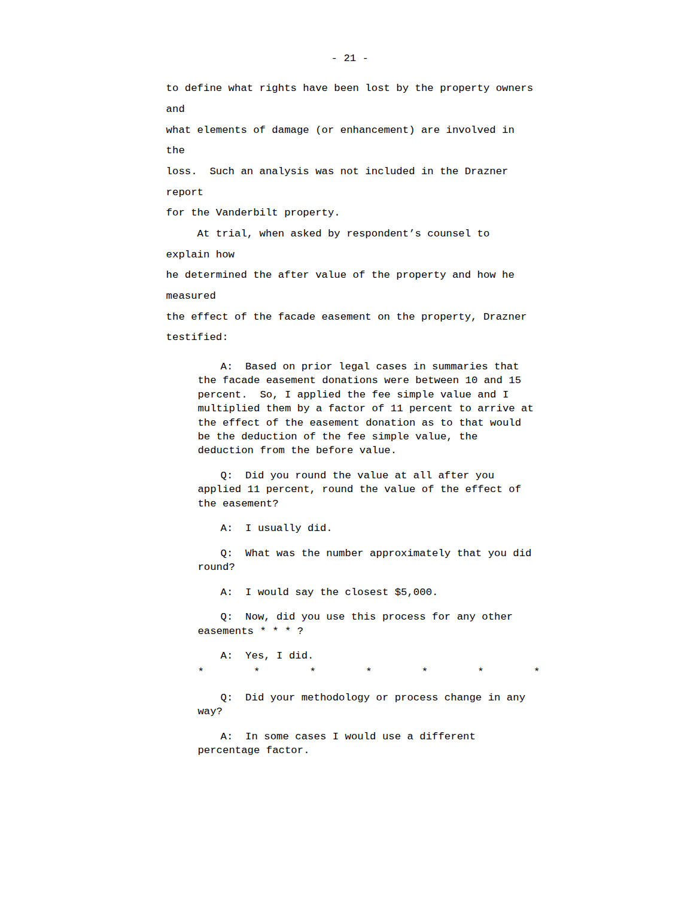- 21 -
to define what rights have been lost by the property owners and
what elements of damage (or enhancement) are involved in the
loss. Such an analysis was not included in the Drazner report
for the Vanderbilt property.
At trial, when asked by respondent’s counsel to explain how
he determined the after value of the property and how he measured
the effect of the facade easement on the property, Drazner
testified:
A: Based on prior legal cases in summaries that the facade easement donations were between 10 and 15 percent. So, I applied the fee simple value and I multiplied them by a factor of 11 percent to arrive at the effect of the easement donation as to that would be the deduction of the fee simple value, the deduction from the before value.
Q: Did you round the value at all after you applied 11 percent, round the value of the effect of the easement?
A: I usually did.
Q: What was the number approximately that you did round?
A: I would say the closest $5,000.
Q: Now, did you use this process for any other easements * * * ?
A: Yes, I did.
* * * * * * *
Q: Did your methodology or process change in any way?
A: In some cases I would use a different percentage factor.